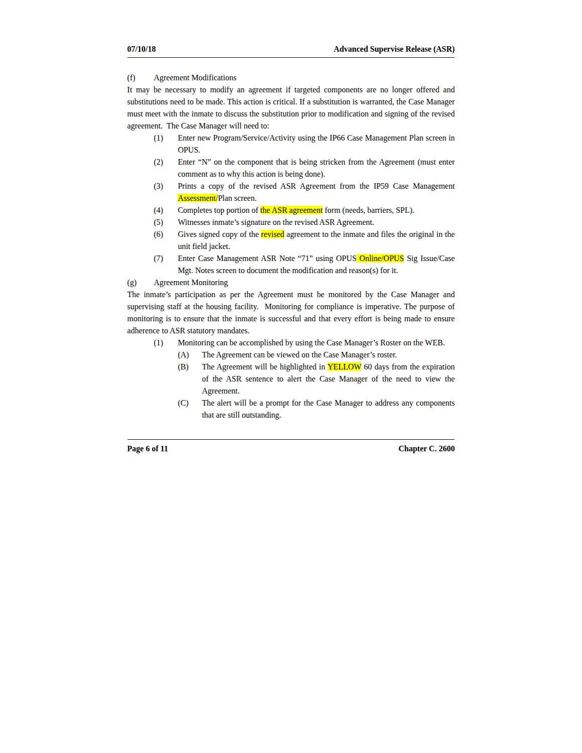07/10/18 Advanced Supervise Release (ASR)
| (f) | Agreement Modifications |
It may be necessary to modify an agreement if targeted components are no longer offered and substitutions need to be made. This action is critical. If a substitution is warranted, the Case Manager must meet with the inmate to discuss the substitution prior to modification and signing of the revised agreement. The Case Manager will need to:
| (1) | Enter new Program/Service/Activity using the IP66 Case Management Plan screen in OPUS. |
| (2) | Enter “N” on the component that is being stricken from the Agreement (must enter comment as to why this action is being done). |
| (3) | Prints a copy of the revised ASR Agreement from the IP59 Case Management Assessment/ Plan screen. |
| (4) | Completes top portion of the ASR agreement form (needs, barriers, SPL). |
| (5) | Witnesses inmate’s signature on the revised ASR Agreement. |
| (6) | Gives signed copy of the revised agreement to the inmate and files the original in the unit field jacket. |
| (7) | Enter Case Management ASR Note “71” using OPUS Online/OPUS Sig Issue/Case Mgt. Notes screen to document the modification and reason(s) for it. |
| (g) | Agreement Monitoring |
The inmate’s participation as per the Agreement must be monitored by the Case Manager and supervising staff at the housing facility. Monitoring for compliance is imperative. The purpose of monitoring is to ensure that the inmate is successful and that every effort is being made to ensure adherence to ASR statutory mandates.
| (1) | Monitoring can be accomplished by using the Case Manager’s Roster on the WEB. |
| (A) | The Agreement can be viewed on the Case Manager’s roster. |
| (B) | The Agreement will be highlighted in YELLOW 60 days from the expiration of the ASR sentence to alert the Case Manager of the need to view the Agreement. |
| (C) | The alert will be a prompt for the Case Manager to address any components that are still outstanding. |
Page 6 of 11 Chapter C. 2600